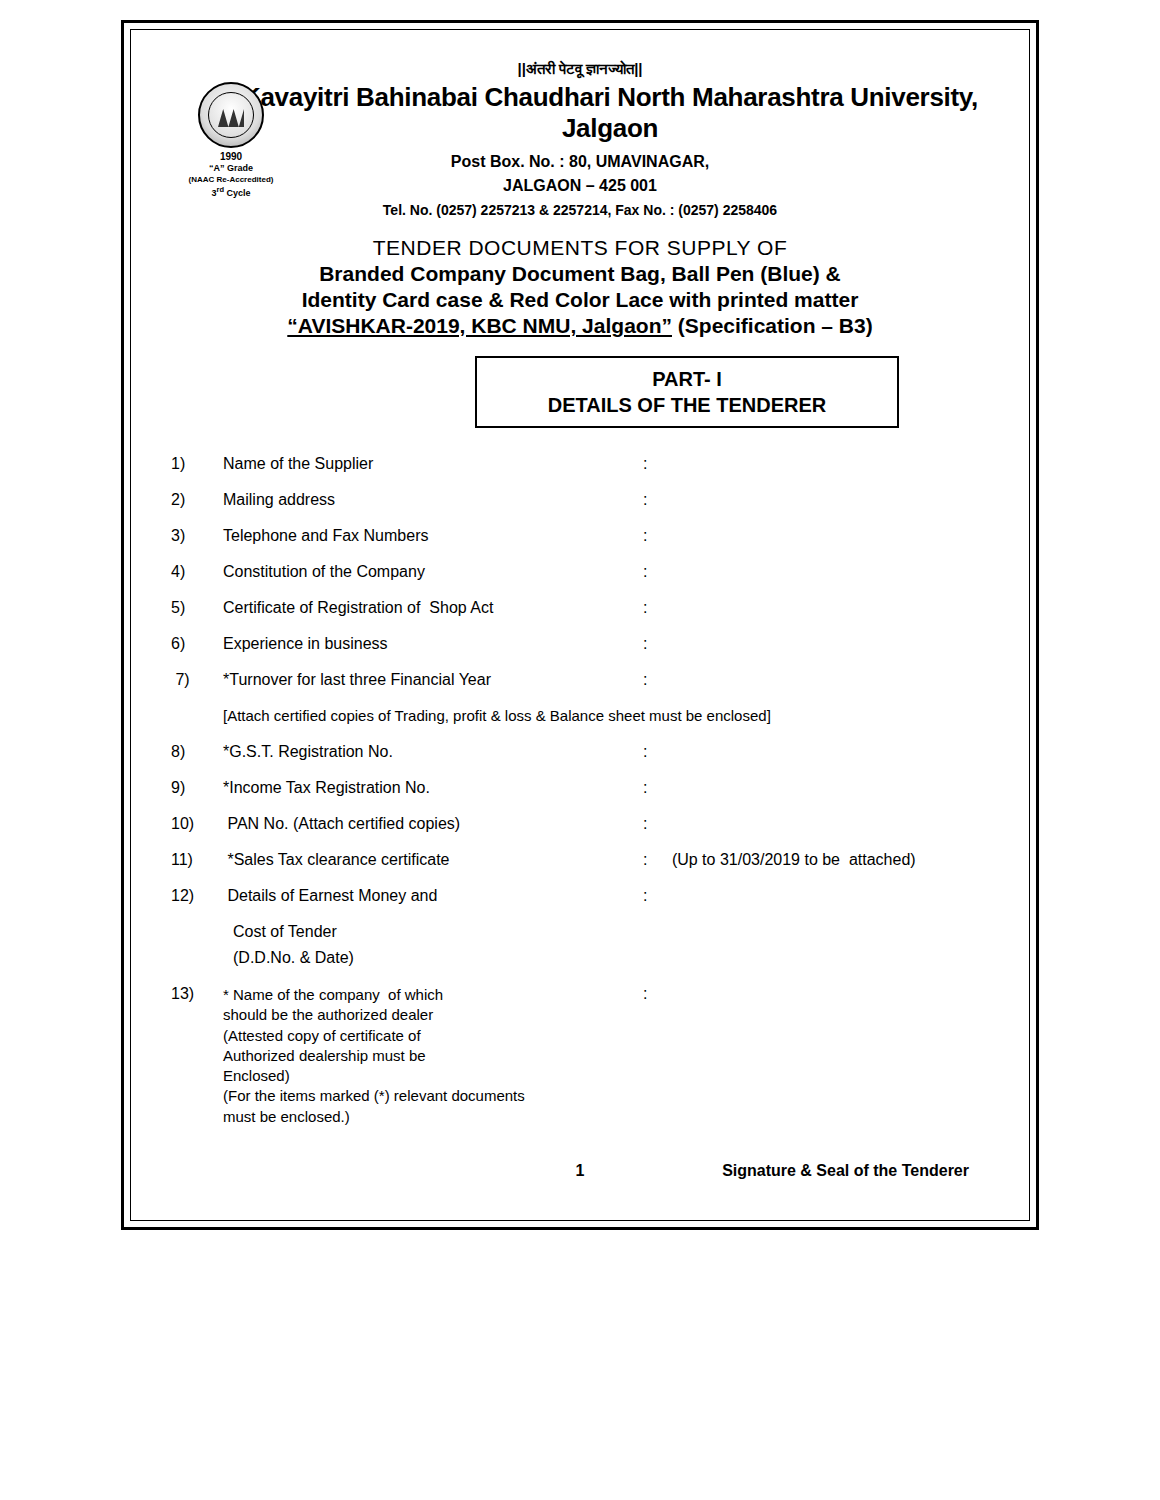||अंतरी पेटवू ज्ञानज्योत||
1990
“A” Grade
(NAAC Re-Accredited)
3rd Cycle
Kavayitri Bahinabai Chaudhari North Maharashtra University, Jalgaon
Post Box. No. : 80, UMAVINAGAR,
JALGAON – 425 001
Tel. No. (0257) 2257213 & 2257214, Fax No. : (0257) 2258406
TENDER DOCUMENTS FOR SUPPLY OF
Branded Company Document Bag, Ball Pen (Blue) &
Identity Card case & Red Color Lace with printed matter
“AVISHKAR-2019, KBC NMU, Jalgaon” (Specification – B3)
PART- I
DETAILS OF THE TENDERER
| 1) | Name of the Supplier | : | |
| 2) | Mailing address | : | |
| 3) | Telephone and Fax Numbers | : | |
| 4) | Constitution of the Company | : | |
| 5) | Certificate of Registration of Shop Act | : | |
| 6) | Experience in business | : | |
| 7) | *Turnover for last three Financial Year | : | |
| | [Attach certified copies of Trading, profit & loss & Balance sheet must be enclosed] |
| 8) | *G.S.T. Registration No. | : | |
| 9) | *Income Tax Registration No. | : | |
| 10) | PAN No. (Attach certified copies) | : | |
| 11) | *Sales Tax clearance certificate | : | (Up to 31/03/2019 to be attached) |
| 12) | Details of Earnest Money and | : | |
| | Cost of Tender (D.D.No. & Date) |
| 13) | * Name of the company of which should be the authorized dealer (Attested copy of certificate of Authorized dealership must be Enclosed) (For the items marked (*) relevant documents must be enclosed.) | : | |
Signature & Seal of the Tenderer
1